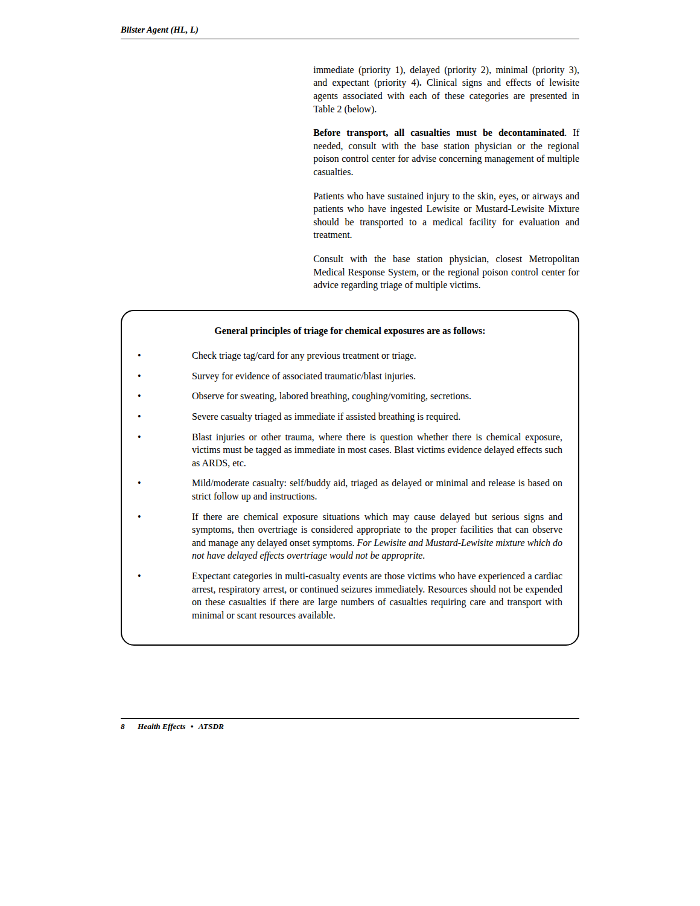Blister Agent (HL, L)
immediate (priority 1), delayed (priority 2), minimal (priority 3), and expectant (priority 4). Clinical signs and effects of lewisite agents associated with each of these categories are presented in Table 2 (below).
Before transport, all casualties must be decontaminated. If needed, consult with the base station physician or the regional poison control center for advise concerning management of multiple casualties.
Patients who have sustained injury to the skin, eyes, or airways and patients who have ingested Lewisite or Mustard-Lewisite Mixture should be transported to a medical facility for evaluation and treatment.
Consult with the base station physician, closest Metropolitan Medical Response System, or the regional poison control center for advice regarding triage of multiple victims.
General principles of triage for chemical exposures are as follows:
Check triage tag/card for any previous treatment or triage.
Survey for evidence of associated traumatic/blast injuries.
Observe for sweating, labored breathing, coughing/vomiting, secretions.
Severe casualty triaged as immediate if assisted breathing is required.
Blast injuries or other trauma, where there is question whether there is chemical exposure, victims must be tagged as immediate in most cases. Blast victims evidence delayed effects such as ARDS, etc.
Mild/moderate casualty: self/buddy aid, triaged as delayed or minimal and release is based on strict follow up and instructions.
If there are chemical exposure situations which may cause delayed but serious signs and symptoms, then overtriage is considered appropriate to the proper facilities that can observe and manage any delayed onset symptoms. For Lewisite and Mustard-Lewisite mixture which do not have delayed effects overtriage would not be approprite.
Expectant categories in multi-casualty events are those victims who have experienced a cardiac arrest, respiratory arrest, or continued seizures immediately. Resources should not be expended on these casualties if there are large numbers of casualties requiring care and transport with minimal or scant resources available.
8 Health Effects•ATSDR